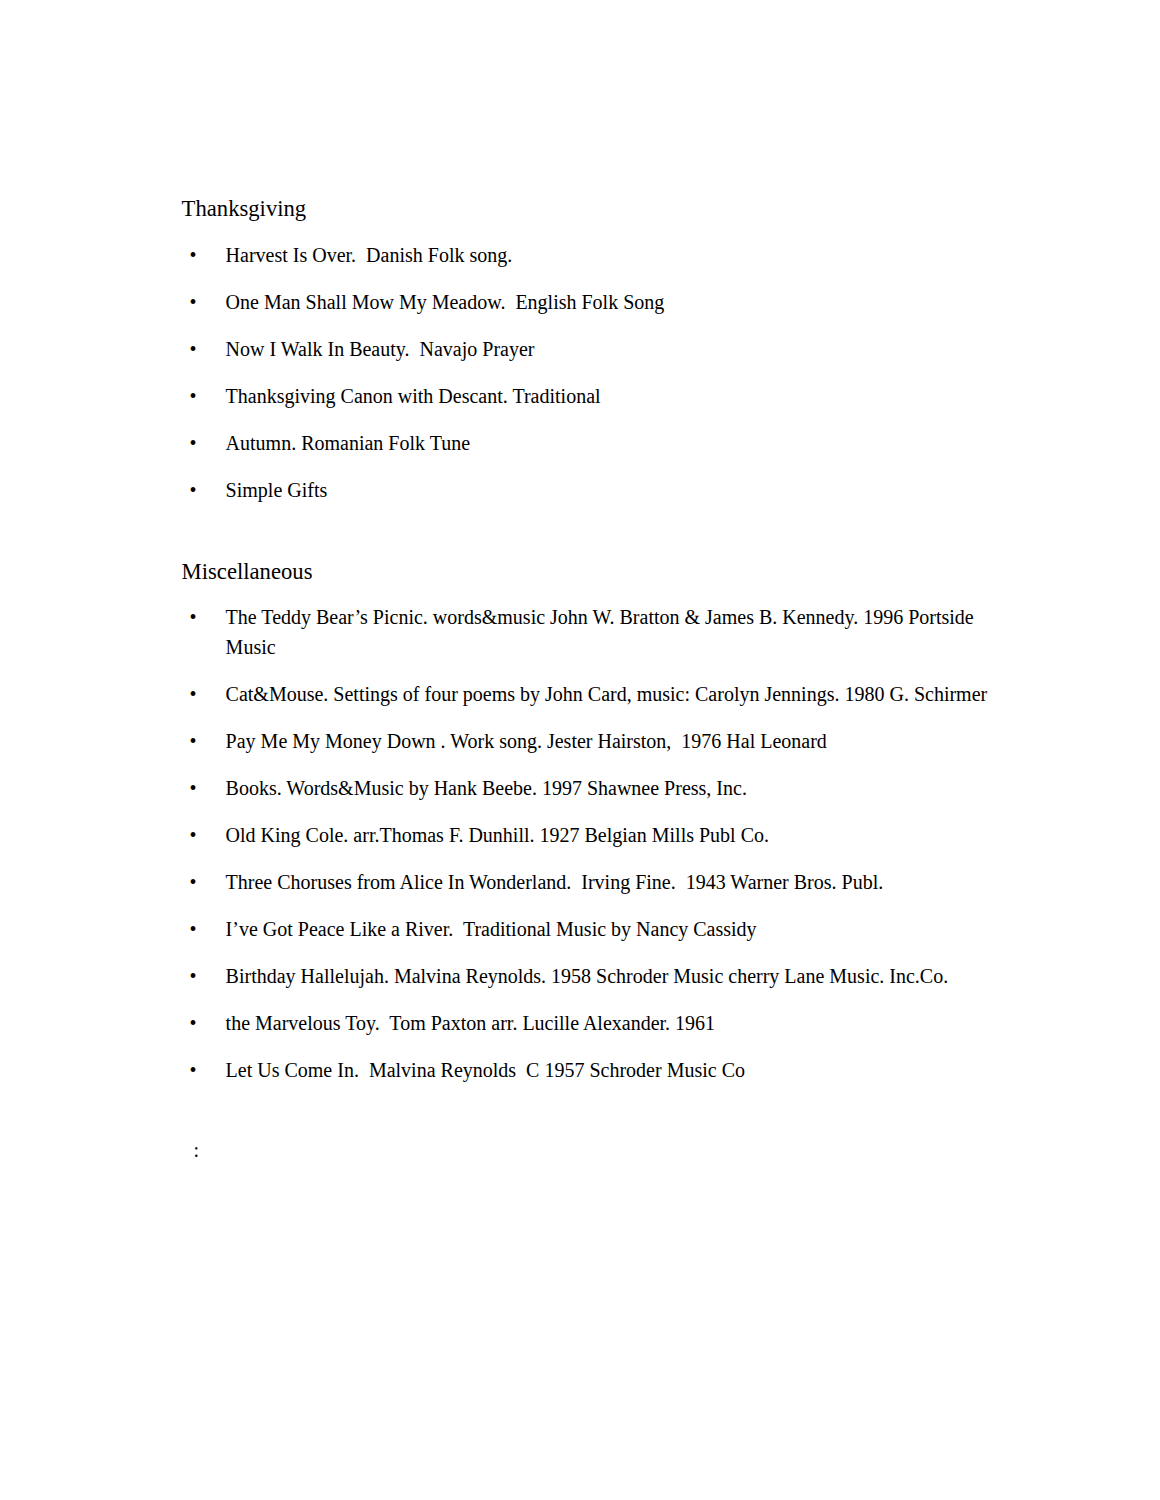Thanksgiving
Harvest Is Over. Danish Folk song.
One Man Shall Mow My Meadow. English Folk Song
Now I Walk In Beauty. Navajo Prayer
Thanksgiving Canon with Descant. Traditional
Autumn. Romanian Folk Tune
Simple Gifts
Miscellaneous
The Teddy Bear’s Picnic. words&music John W. Bratton & James B. Kennedy. 1996 Portside Music
Cat&Mouse. Settings of four poems by John Card, music: Carolyn Jennings. 1980 G. Schirmer
Pay Me My Money Down . Work song. Jester Hairston, 1976 Hal Leonard
Books. Words&Music by Hank Beebe. 1997 Shawnee Press, Inc.
Old King Cole. arr.Thomas F. Dunhill. 1927 Belgian Mills Publ Co.
Three Choruses from Alice In Wonderland. Irving Fine. 1943 Warner Bros. Publ.
I’ve Got Peace Like a River. Traditional Music by Nancy Cassidy
Birthday Hallelujah. Malvina Reynolds. 1958 Schroder Music cherry Lane Music. Inc.Co.
the Marvelous Toy. Tom Paxton arr. Lucille Alexander. 1961
Let Us Come In. Malvina Reynolds C 1957 Schroder Music Co
: